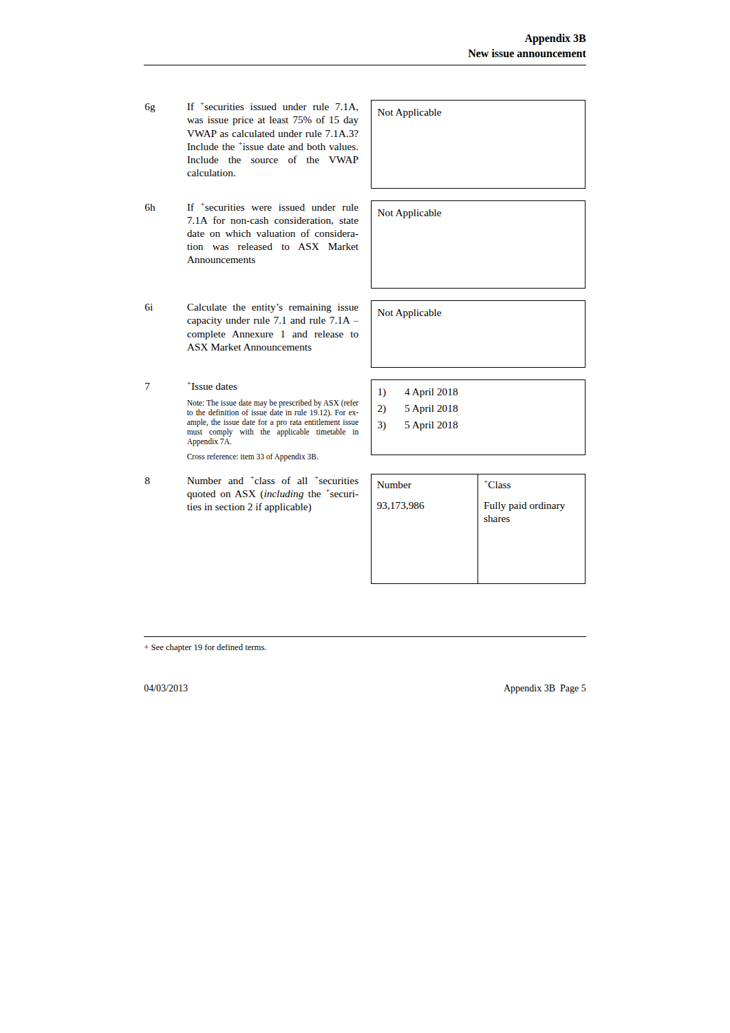Appendix 3B
New issue announcement
| 6g | If + securities issued under rule 7.1A, was issue price at least 75% of 15 day VWAP as calculated under rule 7.1A.3? Include the + issue date and both values. Include the source of the VWAP calculation. | Not Applicable |
| 6h | If + securities were issued under rule 7.1A for non-cash consideration, state date on which valuation of consideration was released to ASX Market Announcements | Not Applicable |
| 6i | Calculate the entity’s remaining issue capacity under rule 7.1 and rule 7.1A – complete Annexure 1 and release to ASX Market Announcements | Not Applicable |
| 7 | + Issue dates Note: The issue date may be prescribed by ASX (refer to the definition of issue date in rule 19.12). For example, the issue date for a pro rata entitlement issue must comply with the applicable timetable in Appendix 7A. Cross reference: item 33 of Appendix 3B. | 4 April 2018 5 April 2018 5 April 2018 |
| 8 | Number and + class of all + securities quoted on ASX ( including the + securities in section 2 if applicable) | / Number / + Class / / 93,173,986 / Fully paid ordinary shares / |
+ See chapter 19 for defined terms.
04/03/2013 Appendix 3B Page 5